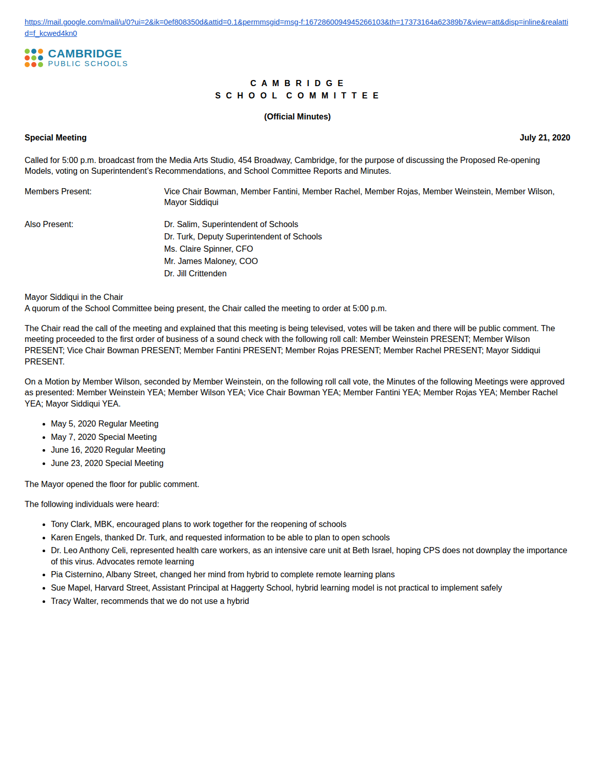https://mail.google.com/mail/u/0?ui=2&ik=0ef808350d&attid=0.1&permmsgid=msg-f:1672860094945266103&th=17373164a62389b7&view=att&disp=inline&realattid=f_kcwed4kn0
CAMBRIDGE
PUBLIC SCHOOLS
C A M B R I D G E
S C H O O L C O M M I T T E E
(Official Minutes)
Special Meeting July 21, 2020
Called for 5:00 p.m. broadcast from the Media Arts Studio, 454 Broadway, Cambridge, for the purpose of discussing the Proposed Re-opening Models, voting on Superintendent’s Recommendations, and School Committee Reports and Minutes.
Members Present:
Vice Chair Bowman, Member Fantini, Member Rachel, Member Rojas, Member Weinstein, Member Wilson, Mayor Siddiqui
Also Present:
Dr. Salim, Superintendent of Schools
Dr. Turk, Deputy Superintendent of Schools
Ms. Claire Spinner, CFO
Mr. James Maloney, COO
Dr. Jill Crittenden
Mayor Siddiqui in the Chair
A quorum of the School Committee being present, the Chair called the meeting to order at 5:00 p.m.
The Chair read the call of the meeting and explained that this meeting is being televised, votes will be taken and there will be public comment. The meeting proceeded to the first order of business of a sound check with the following roll call: Member Weinstein PRESENT; Member Wilson PRESENT; Vice Chair Bowman PRESENT; Member Fantini PRESENT; Member Rojas PRESENT; Member Rachel PRESENT; Mayor Siddiqui PRESENT.
On a Motion by Member Wilson, seconded by Member Weinstein, on the following roll call vote, the Minutes of the following Meetings were approved as presented: Member Weinstein YEA; Member Wilson YEA; Vice Chair Bowman YEA; Member Fantini YEA; Member Rojas YEA; Member Rachel YEA; Mayor Siddiqui YEA.
May 5, 2020 Regular Meeting
May 7, 2020 Special Meeting
June 16, 2020 Regular Meeting
June 23, 2020 Special Meeting
The Mayor opened the floor for public comment.
The following individuals were heard:
Tony Clark, MBK, encouraged plans to work together for the reopening of schools
Karen Engels, thanked Dr. Turk, and requested information to be able to plan to open schools
Dr. Leo Anthony Celi, represented health care workers, as an intensive care unit at Beth Israel, hoping CPS does not downplay the importance of this virus. Advocates remote learning
Pia Cisternino, Albany Street, changed her mind from hybrid to complete remote learning plans
Sue Mapel, Harvard Street, Assistant Principal at Haggerty School, hybrid learning model is not practical to implement safely
Tracy Walter, recommends that we do not use a hybrid